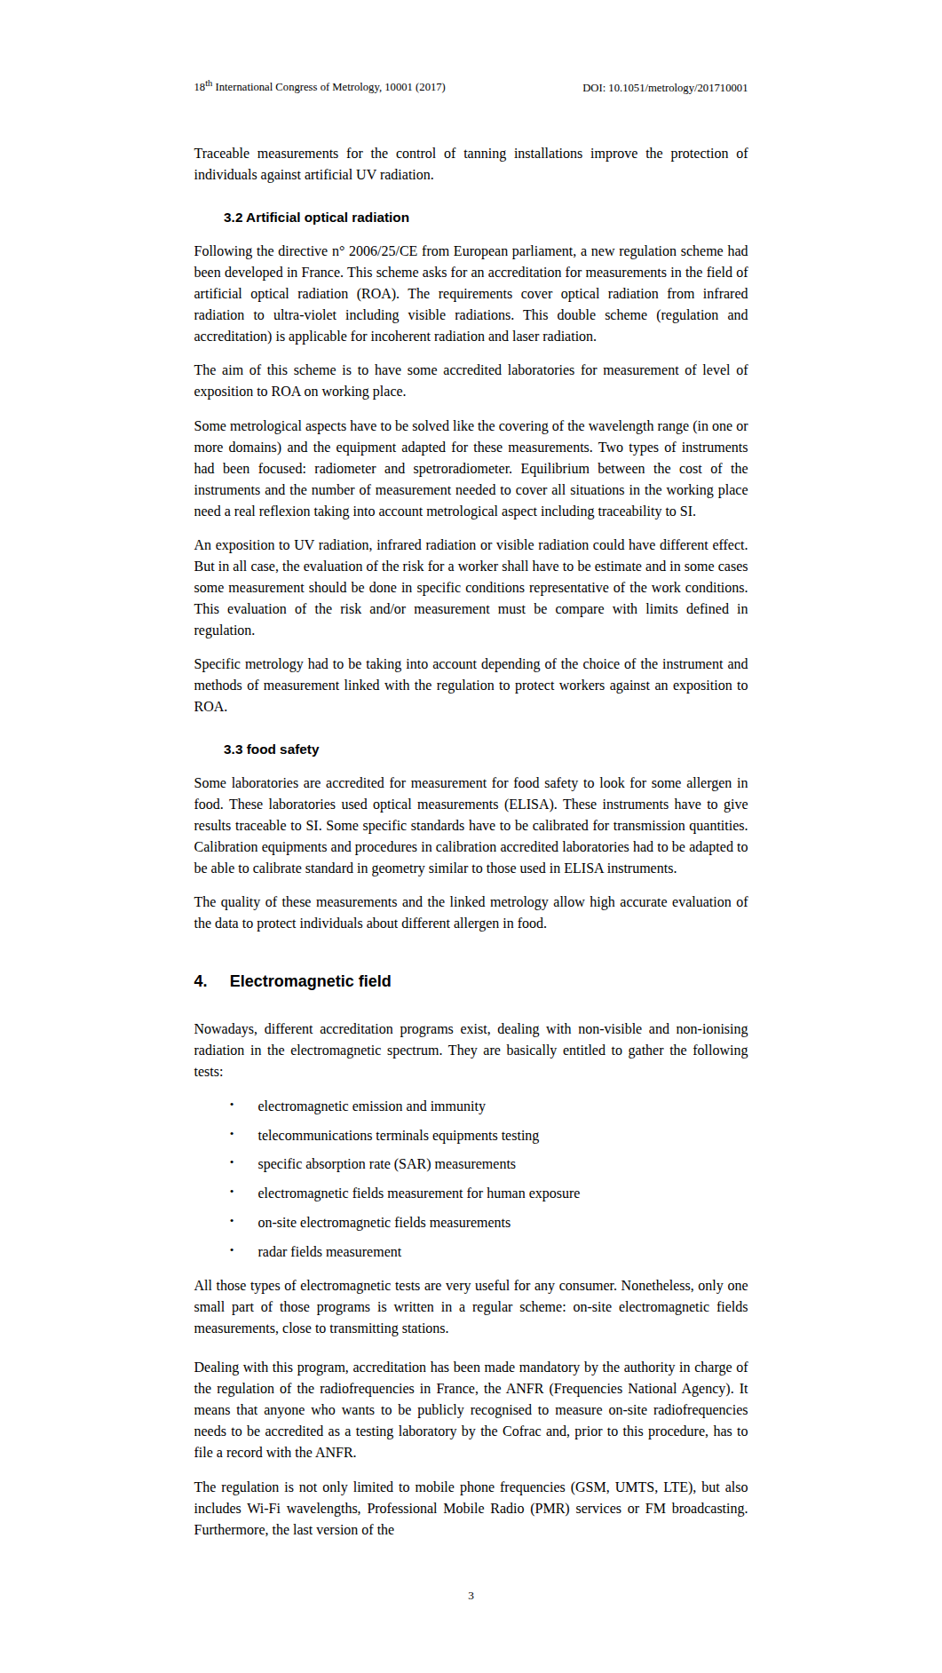18th International Congress of Metrology, 10001 (2017)
DOI: 10.1051/metrology/201710001
Traceable measurements for the control of tanning installations improve the protection of individuals against artificial UV radiation.
3.2 Artificial optical radiation
Following the directive n° 2006/25/CE from European parliament, a new regulation scheme had been developed in France. This scheme asks for an accreditation for measurements in the field of artificial optical radiation (ROA). The requirements cover optical radiation from infrared radiation to ultra-violet including visible radiations. This double scheme (regulation and accreditation) is applicable for incoherent radiation and laser radiation.
The aim of this scheme is to have some accredited laboratories for measurement of level of exposition to ROA on working place.
Some metrological aspects have to be solved like the covering of the wavelength range (in one or more domains) and the equipment adapted for these measurements. Two types of instruments had been focused: radiometer and spetroradiometer. Equilibrium between the cost of the instruments and the number of measurement needed to cover all situations in the working place need a real reflexion taking into account metrological aspect including traceability to SI.
An exposition to UV radiation, infrared radiation or visible radiation could have different effect. But in all case, the evaluation of the risk for a worker shall have to be estimate and in some cases some measurement should be done in specific conditions representative of the work conditions. This evaluation of the risk and/or measurement must be compare with limits defined in regulation.
Specific metrology had to be taking into account depending of the choice of the instrument and methods of measurement linked with the regulation to protect workers against an exposition to ROA.
3.3 food safety
Some laboratories are accredited for measurement for food safety to look for some allergen in food. These laboratories used optical measurements (ELISA). These instruments have to give results traceable to SI. Some specific standards have to be calibrated for transmission quantities. Calibration equipments and procedures in calibration accredited laboratories had to be adapted to be able to calibrate standard in geometry similar to those used in ELISA instruments.
The quality of these measurements and the linked metrology allow high accurate evaluation of the data to protect individuals about different allergen in food.
4. Electromagnetic field
Nowadays, different accreditation programs exist, dealing with non-visible and non-ionising radiation in the electromagnetic spectrum. They are basically entitled to gather the following tests:
electromagnetic emission and immunity
telecommunications terminals equipments testing
specific absorption rate (SAR) measurements
electromagnetic fields measurement for human exposure
on-site electromagnetic fields measurements
radar fields measurement
All those types of electromagnetic tests are very useful for any consumer. Nonetheless, only one small part of those programs is written in a regular scheme: on-site electromagnetic fields measurements, close to transmitting stations.
Dealing with this program, accreditation has been made mandatory by the authority in charge of the regulation of the radiofrequencies in France, the ANFR (Frequencies National Agency). It means that anyone who wants to be publicly recognised to measure on-site radiofrequencies needs to be accredited as a testing laboratory by the Cofrac and, prior to this procedure, has to file a record with the ANFR.
The regulation is not only limited to mobile phone frequencies (GSM, UMTS, LTE), but also includes Wi-Fi wavelengths, Professional Mobile Radio (PMR) services or FM broadcasting. Furthermore, the last version of the
3